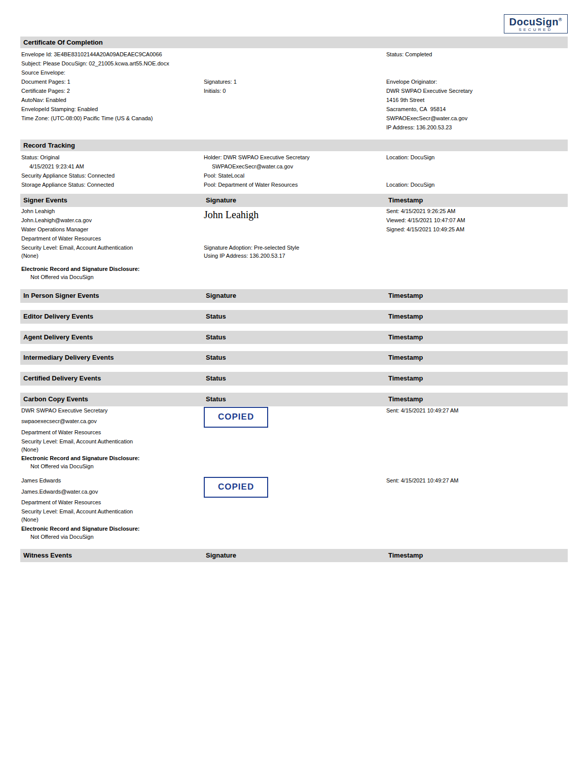DocuSign®
SECURED
Certificate Of Completion
| Envelope Id: 3E4BE83102144A20A09ADEAEC9CA0066 | Status: Completed |
| Subject: Please DocuSign: 02_21005.kcwa.art55.NOE.docx |
| Source Envelope: |
| Document Pages: 1 | Signatures: 1 | Envelope Originator: |
| Certificate Pages: 2 | Initials: 0 | DWR SWPAO Executive Secretary |
| AutoNav: Enabled | | 1416 9th Street |
| EnvelopeId Stamping: Enabled | | Sacramento, CA 95814 |
| Time Zone: (UTC-08:00) Pacific Time (US & Canada) | | SWPAOExecSecr@water.ca.gov |
| | | IP Address: 136.200.53.23 |
Record Tracking
| Status: Original | Holder: DWR SWPAO Executive Secretary | Location: DocuSign |
| 4/15/2021 9:23:41 AM | SWPAOExecSecr@water.ca.gov | |
| Security Appliance Status: Connected | Pool: StateLocal | |
| Storage Appliance Status: Connected | Pool: Department of Water Resources | Location: DocuSign |
| Signer Events | Signature | Timestamp |
| John Leahigh | John Leahigh | Sent: 4/15/2021 9:26:25 AM |
| John.Leahigh@water.ca.gov | Viewed: 4/15/2021 10:47:07 AM |
| Water Operations Manager | | Signed: 4/15/2021 10:49:25 AM |
| Department of Water Resources | | |
| Security Level: Email, Account Authentication (None) | Signature Adoption: Pre-selected Style Using IP Address: 136.200.53.17 | |
| Electronic Record and Signature Disclosure: Not Offered via DocuSign |
| In Person Signer Events | Signature | Timestamp |
| Editor Delivery Events | Status | Timestamp |
| Agent Delivery Events | Status | Timestamp |
| Intermediary Delivery Events | Status | Timestamp |
| Certified Delivery Events | Status | Timestamp |
| Carbon Copy Events | Status | Timestamp |
| DWR SWPAO Executive Secretary | COPIED | Sent: 4/15/2021 10:49:27 AM |
| swpaoexecsecr@water.ca.gov | |
| Department of Water Resources | | |
| Security Level: Email, Account Authentication (None) | | |
| Electronic Record and Signature Disclosure: Not Offered via DocuSign | | |
| James Edwards | COPIED | Sent: 4/15/2021 10:49:27 AM |
| James.Edwards@water.ca.gov | |
| Department of Water Resources | | |
| Security Level: Email, Account Authentication (None) | | |
| Electronic Record and Signature Disclosure: Not Offered via DocuSign | | |
| Witness Events | Signature | Timestamp |